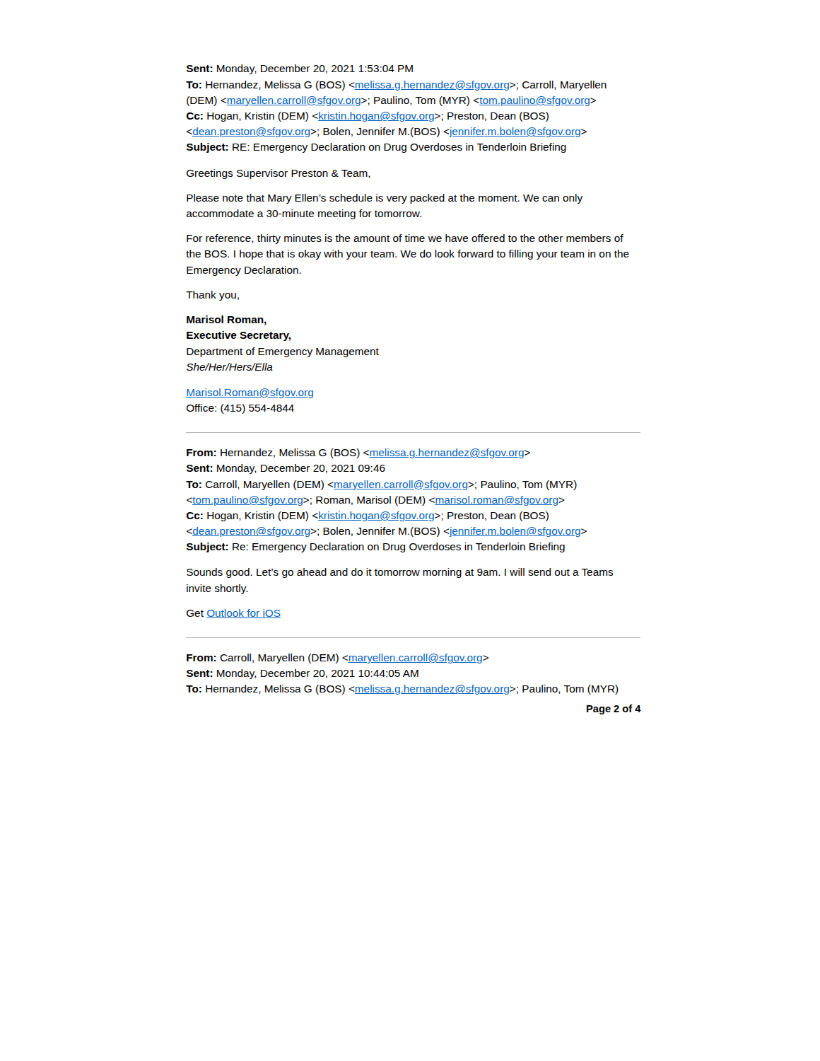Sent: Monday, December 20, 2021 1:53:04 PM
To: Hernandez, Melissa G (BOS) <melissa.g.hernandez@sfgov.org>; Carroll, Maryellen (DEM) <maryellen.carroll@sfgov.org>; Paulino, Tom (MYR) <tom.paulino@sfgov.org>
Cc: Hogan, Kristin (DEM) <kristin.hogan@sfgov.org>; Preston, Dean (BOS) <dean.preston@sfgov.org>; Bolen, Jennifer M.(BOS) <jennifer.m.bolen@sfgov.org>
Subject: RE: Emergency Declaration on Drug Overdoses in Tenderloin Briefing
Greetings Supervisor Preston & Team,
Please note that Mary Ellen’s schedule is very packed at the moment. We can only accommodate a 30-minute meeting for tomorrow.
For reference, thirty minutes is the amount of time we have offered to the other members of the BOS. I hope that is okay with your team. We do look forward to filling your team in on the Emergency Declaration.
Thank you,
Marisol Roman,
Executive Secretary,
Department of Emergency Management
She/Her/Hers/Ella
Marisol.Roman@sfgov.org
Office: (415) 554-4844
From: Hernandez, Melissa G (BOS) <melissa.g.hernandez@sfgov.org>
Sent: Monday, December 20, 2021 09:46
To: Carroll, Maryellen (DEM) <maryellen.carroll@sfgov.org>; Paulino, Tom (MYR) <tom.paulino@sfgov.org>; Roman, Marisol (DEM) <marisol.roman@sfgov.org>
Cc: Hogan, Kristin (DEM) <kristin.hogan@sfgov.org>; Preston, Dean (BOS) <dean.preston@sfgov.org>; Bolen, Jennifer M.(BOS) <jennifer.m.bolen@sfgov.org>
Subject: Re: Emergency Declaration on Drug Overdoses in Tenderloin Briefing
Sounds good. Let’s go ahead and do it tomorrow morning at 9am. I will send out a Teams invite shortly.
Get Outlook for iOS
From: Carroll, Maryellen (DEM) <maryellen.carroll@sfgov.org>
Sent: Monday, December 20, 2021 10:44:05 AM
To: Hernandez, Melissa G (BOS) <melissa.g.hernandez@sfgov.org>; Paulino, Tom (MYR)
Page 2 of 4